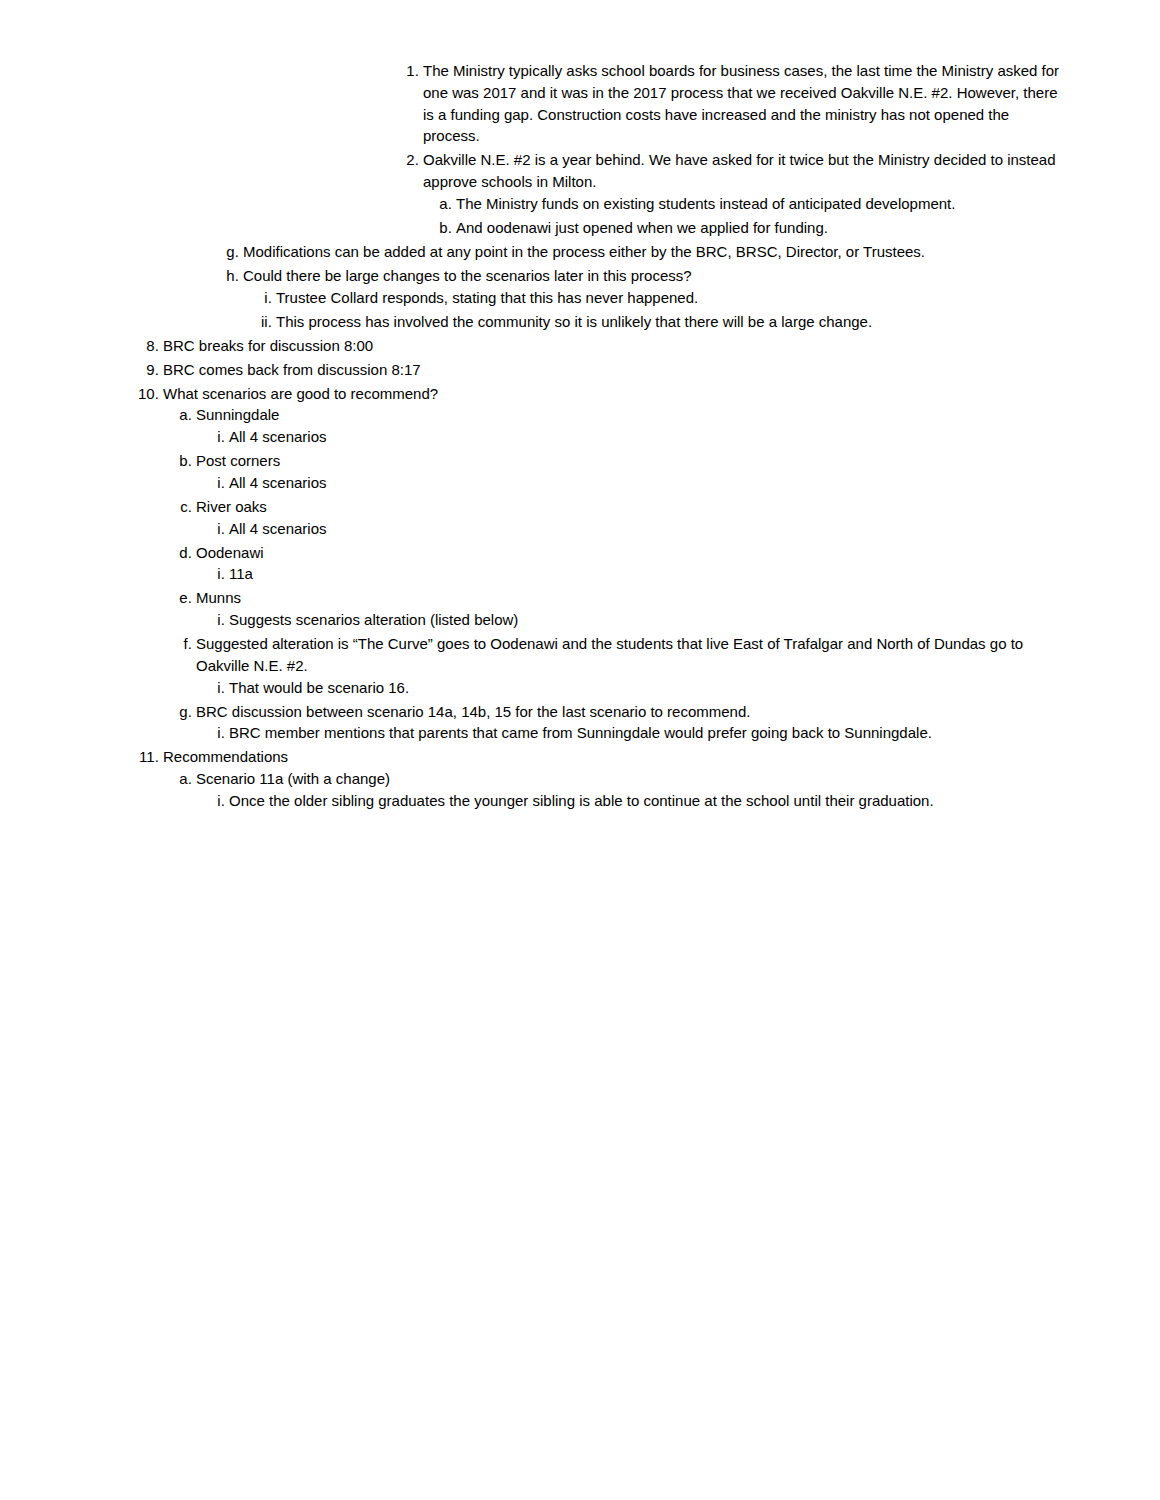The Ministry typically asks school boards for business cases, the last time the Ministry asked for one was 2017 and it was in the 2017 process that we received Oakville N.E. #2. However, there is a funding gap. Construction costs have increased and the ministry has not opened the process.
Oakville N.E. #2 is a year behind. We have asked for it twice but the Ministry decided to instead approve schools in Milton.
The Ministry funds on existing students instead of anticipated development.
And oodenawi just opened when we applied for funding.
Modifications can be added at any point in the process either by the BRC, BRSC, Director, or Trustees.
Could there be large changes to the scenarios later in this process?
Trustee Collard responds, stating that this has never happened.
This process has involved the community so it is unlikely that there will be a large change.
BRC breaks for discussion 8:00
BRC comes back from discussion 8:17
What scenarios are good to recommend?
Sunningdale
All 4 scenarios
Post corners
All 4 scenarios
River oaks
All 4 scenarios
Oodenawi
11a
Munns
Suggests scenarios alteration (listed below)
Suggested alteration is “The Curve” goes to Oodenawi and the students that live East of Trafalgar and North of Dundas go to Oakville N.E. #2.
That would be scenario 16.
BRC discussion between scenario 14a, 14b, 15 for the last scenario to recommend.
BRC member mentions that parents that came from Sunningdale would prefer going back to Sunningdale.
Recommendations
Scenario 11a (with a change)
Once the older sibling graduates the younger sibling is able to continue at the school until their graduation.